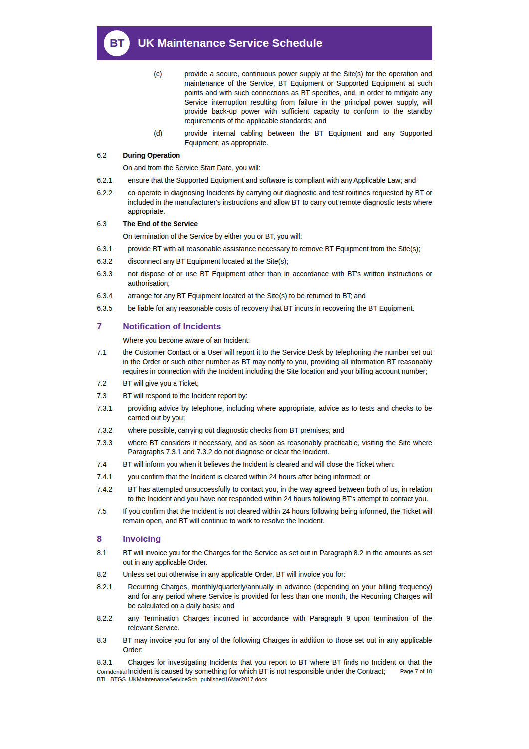BT
UK Maintenance Service Schedule
(c)
provide a secure, continuous power supply at the Site(s) for the operation and maintenance of the Service, BT Equipment or Supported Equipment at such points and with such connections as BT specifies, and, in order to mitigate any Service interruption resulting from failure in the principal power supply, will provide back-up power with sufficient capacity to conform to the standby requirements of the applicable standards; and
(d)
provide internal cabling between the BT Equipment and any Supported Equipment, as appropriate.
6.2
During Operation
On and from the Service Start Date, you will:
6.2.1
ensure that the Supported Equipment and software is compliant with any Applicable Law; and
6.2.2
co-operate in diagnosing Incidents by carrying out diagnostic and test routines requested by BT or included in the manufacturer's instructions and allow BT to carry out remote diagnostic tests where appropriate.
6.3
The End of the Service
On termination of the Service by either you or BT, you will:
6.3.1
provide BT with all reasonable assistance necessary to remove BT Equipment from the Site(s);
6.3.2
disconnect any BT Equipment located at the Site(s);
6.3.3
not dispose of or use BT Equipment other than in accordance with BT's written instructions or authorisation;
6.3.4
arrange for any BT Equipment located at the Site(s) to be returned to BT; and
6.3.5
be liable for any reasonable costs of recovery that BT incurs in recovering the BT Equipment.
7 Notification of Incidents
Where you become aware of an Incident:
7.1
the Customer Contact or a User will report it to the Service Desk by telephoning the number set out in the Order or such other number as BT may notify to you, providing all information BT reasonably requires in connection with the Incident including the Site location and your billing account number;
7.2
BT will give you a Ticket;
7.3
BT will respond to the Incident report by:
7.3.1
providing advice by telephone, including where appropriate, advice as to tests and checks to be carried out by you;
7.3.2
where possible, carrying out diagnostic checks from BT premises; and
7.3.3
where BT considers it necessary, and as soon as reasonably practicable, visiting the Site where Paragraphs 7.3.1 and 7.3.2 do not diagnose or clear the Incident.
7.4
BT will inform you when it believes the Incident is cleared and will close the Ticket when:
7.4.1
you confirm that the Incident is cleared within 24 hours after being informed; or
7.4.2
BT has attempted unsuccessfully to contact you, in the way agreed between both of us, in relation to the Incident and you have not responded within 24 hours following BT's attempt to contact you.
7.5
If you confirm that the Incident is not cleared within 24 hours following being informed, the Ticket will remain open, and BT will continue to work to resolve the Incident.
8 Invoicing
8.1
BT will invoice you for the Charges for the Service as set out in Paragraph 8.2 in the amounts as set out in any applicable Order.
8.2
Unless set out otherwise in any applicable Order, BT will invoice you for:
8.2.1
Recurring Charges, monthly/quarterly/annually in advance (depending on your billing frequency) and for any period where Service is provided for less than one month, the Recurring Charges will be calculated on a daily basis; and
8.2.2
any Termination Charges incurred in accordance with Paragraph 9 upon termination of the relevant Service.
8.3
BT may invoice you for any of the following Charges in addition to those set out in any applicable Order:
8.3.1
Charges for investigating Incidents that you report to BT where BT finds no Incident or that the Incident is caused by something for which BT is not responsible under the Contract;
Confidential
BTL_BTGS_UKMaintenanceServiceSch_published16Mar2017.docx
Page 7 of 10